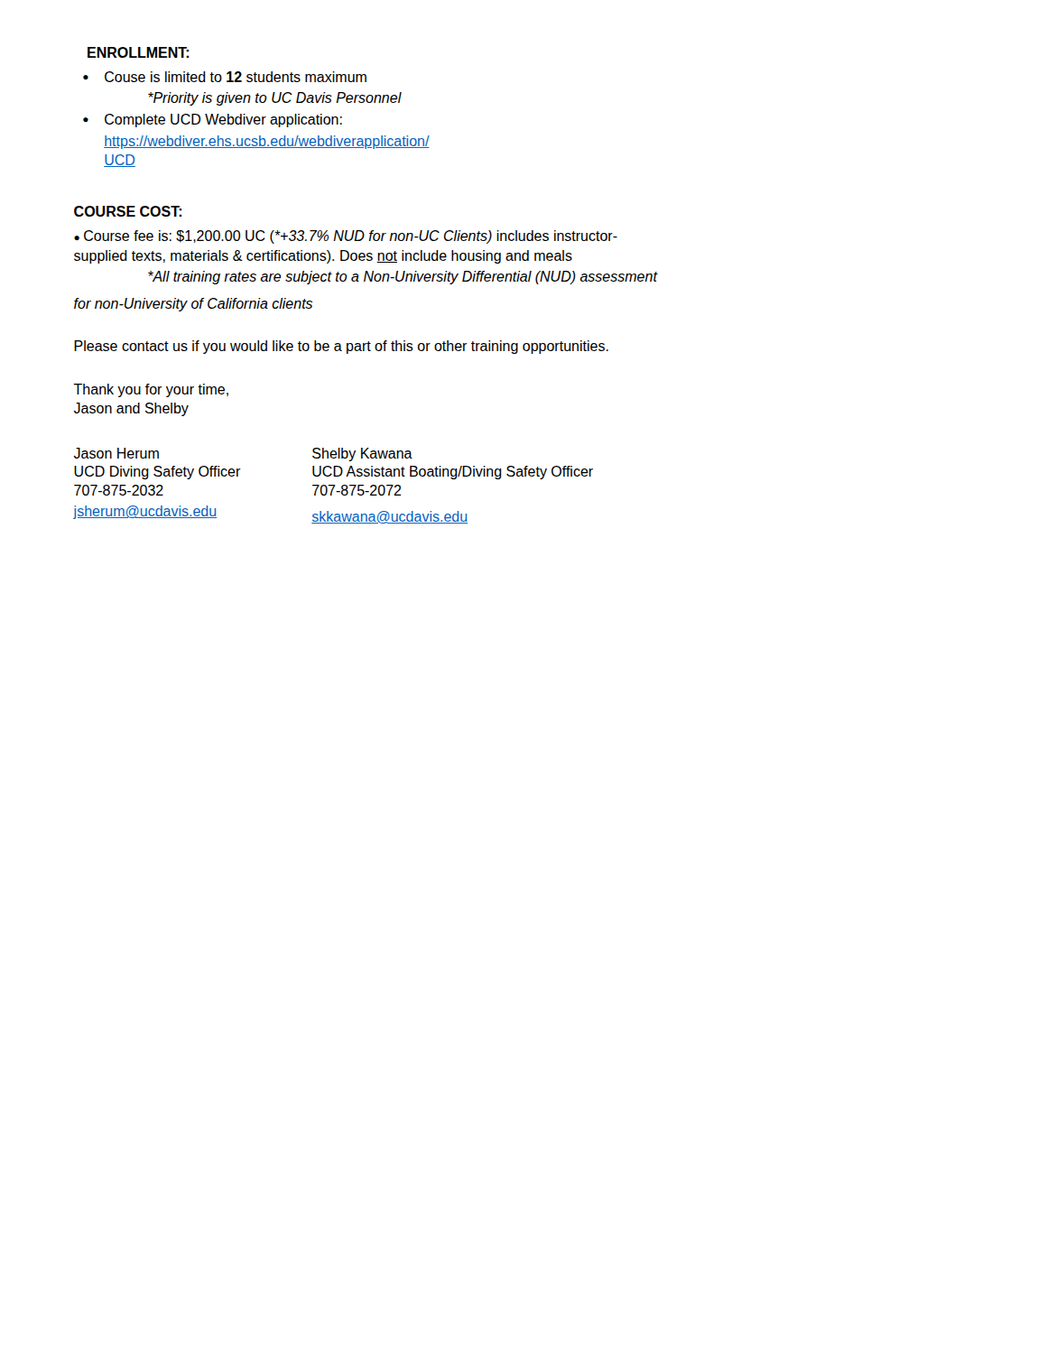ENROLLMENT:
Couse is limited to 12 students maximum
*Priority is given to UC Davis Personnel
Complete UCD Webdiver application:
https://webdiver.ehs.ucsb.edu/webdiverapplication/
UCD
COURSE COST:
Course fee is: $1,200.00 UC (*+33.7% NUD for non-UC Clients) includes instructor-
supplied texts, materials & certifications). Does not include housing and meals
*All training rates are subject to a Non-University Differential (NUD) assessment
for non-University of California clients
Please contact us if you would like to be a part of this or other training opportunities.
Thank you for your time,
Jason and Shelby
| Jason Herum UCD Diving Safety Officer 707-875-2032 jsherum@ucdavis.edu | Shelby Kawana UCD Assistant Boating/Diving Safety Officer 707-875-2072 skkawana@ucdavis.edu |